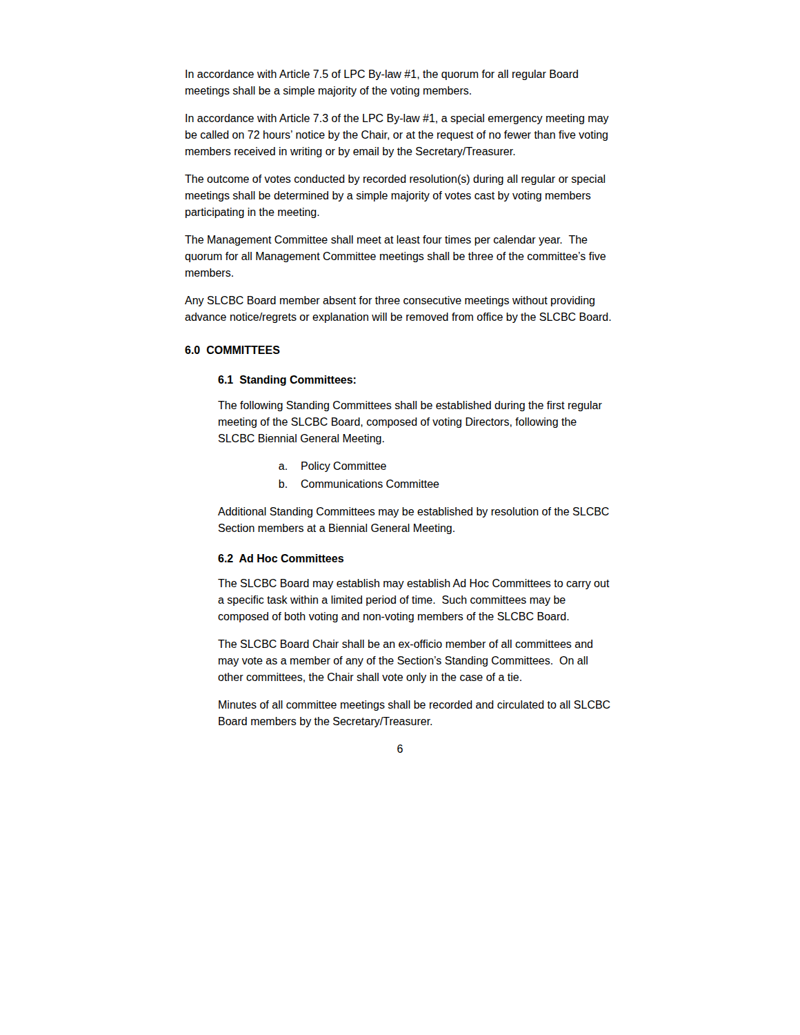In accordance with Article 7.5 of LPC By-law #1, the quorum for all regular Board meetings shall be a simple majority of the voting members.
In accordance with Article 7.3 of the LPC By-law #1, a special emergency meeting may be called on 72 hours’ notice by the Chair, or at the request of no fewer than five voting members received in writing or by email by the Secretary/Treasurer.
The outcome of votes conducted by recorded resolution(s) during all regular or special meetings shall be determined by a simple majority of votes cast by voting members participating in the meeting.
The Management Committee shall meet at least four times per calendar year. The quorum for all Management Committee meetings shall be three of the committee’s five members.
Any SLCBC Board member absent for three consecutive meetings without providing advance notice/regrets or explanation will be removed from office by the SLCBC Board.
6.0 COMMITTEES
6.1 Standing Committees:
The following Standing Committees shall be established during the first regular meeting of the SLCBC Board, composed of voting Directors, following the SLCBC Biennial General Meeting.
Policy Committee
Communications Committee
Additional Standing Committees may be established by resolution of the SLCBC Section members at a Biennial General Meeting.
6.2 Ad Hoc Committees
The SLCBC Board may establish may establish Ad Hoc Committees to carry out a specific task within a limited period of time. Such committees may be composed of both voting and non-voting members of the SLCBC Board.
The SLCBC Board Chair shall be an ex-officio member of all committees and may vote as a member of any of the Section’s Standing Committees. On all other committees, the Chair shall vote only in the case of a tie.
Minutes of all committee meetings shall be recorded and circulated to all SLCBC Board members by the Secretary/Treasurer.
6